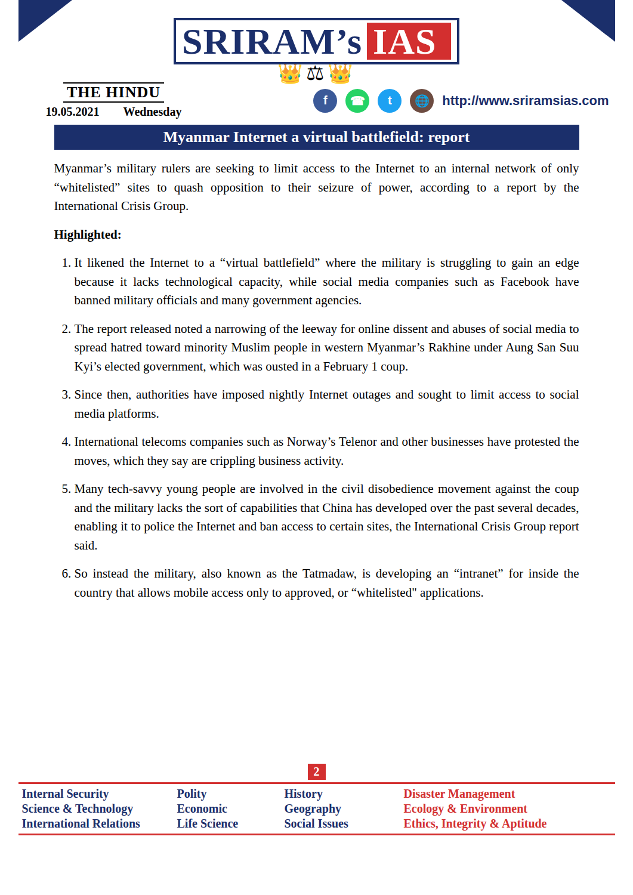SRIRAM’s IAS®
👑⚖👑
THE HINDU
19.05.2021 Wednesday
f ☎ t 🌐 http://www.sriramsias.com
Myanmar Internet a virtual battlefield: report
Myanmar’s military rulers are seeking to limit access to the Internet to an internal network of only “whitelisted” sites to quash opposition to their seizure of power, according to a report by the International Crisis Group.
Highlighted:
It likened the Internet to a “virtual battlefield” where the military is struggling to gain an edge because it lacks technological capacity, while social media companies such as Facebook have banned military officials and many government agencies.
The report released noted a narrowing of the leeway for online dissent and abuses of social media to spread hatred toward minority Muslim people in western Myanmar’s Rakhine under Aung San Suu Kyi’s elected government, which was ousted in a February 1 coup.
Since then, authorities have imposed nightly Internet outages and sought to limit access to social media platforms.
International telecoms companies such as Norway’s Telenor and other businesses have protested the moves, which they say are crippling business activity.
Many tech-savvy young people are involved in the civil disobedience movement against the coup and the military lacks the sort of capabilities that China has developed over the past several decades, enabling it to police the Internet and ban access to certain sites, the International Crisis Group report said.
So instead the military, also known as the Tatmadaw, is developing an “intranet” for inside the country that allows mobile access only to approved, or “whitelisted" applications.
2
| Internal Security | Polity | History | Disaster Management |
| Science & Technology | Economic | Geography | Ecology & Environment |
| International Relations | Life Science | Social Issues | Ethics, Integrity & Aptitude |